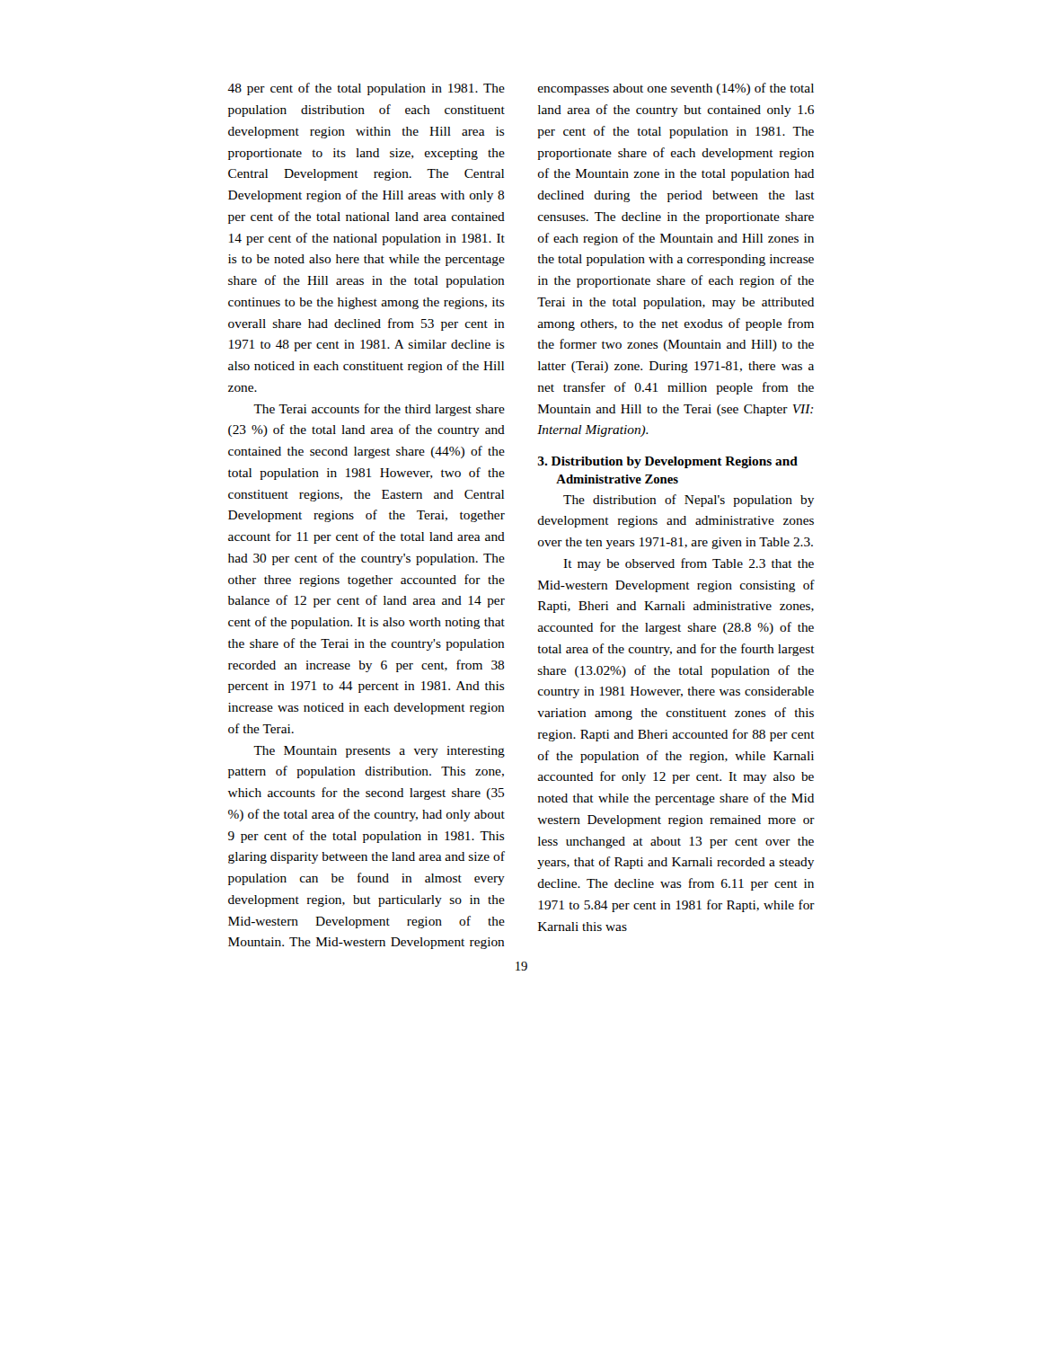48 per cent of the total population in 1981. The population distribution of each constituent development region within the Hill area is proportionate to its land size, excepting the Central Development region. The Central Development region of the Hill areas with only 8 per cent of the total national land area contained 14 per cent of the national population in 1981. It is to be noted also here that while the percentage share of the Hill areas in the total population continues to be the highest among the regions, its overall share had declined from 53 per cent in 1971 to 48 per cent in 1981. A similar decline is also noticed in each constituent region of the Hill zone.
The Terai accounts for the third largest share (23 %) of the total land area of the country and contained the second largest share (44%) of the total population in 1981 However, two of the constituent regions, the Eastern and Central Development regions of the Terai, together account for 11 per cent of the total land area and had 30 per cent of the country's population. The other three regions together accounted for the balance of 12 per cent of land area and 14 per cent of the population. It is also worth noting that the share of the Terai in the country's population recorded an increase by 6 per cent, from 38 percent in 1971 to 44 percent in 1981. And this increase was noticed in each development region of the Terai.
The Mountain presents a very interesting pattern of population distribution. This zone, which accounts for the second largest share (35 %) of the total area of the country, had only about 9 per cent of the total population in 1981. This glaring disparity between the land area and size of population can be found in almost every development region, but particularly so in the Mid-western Development region of the Mountain. The Mid-western Development region encompasses about one seventh (14%) of the total land area of the country but contained only 1.6 per cent of the total population in 1981. The proportionate share of each development region of the Mountain zone in the total population had declined during the period between the last censuses. The decline in the proportionate share of each region of the Mountain and Hill zones in the total population with a corresponding increase in the proportionate share of each region of the Terai in the total population, may be attributed among others, to the net exodus of people from the former two zones (Mountain and Hill) to the latter (Terai) zone. During 1971-81, there was a net transfer of 0.41 million people from the Mountain and Hill to the Terai (see Chapter VII: Internal Migration).
3. Distribution by Development Regions andAdministrative Zones
The distribution of Nepal's population by development regions and administrative zones over the ten years 1971-81, are given in Table 2.3.
It may be observed from Table 2.3 that the Mid-western Development region consisting of Rapti, Bheri and Karnali administrative zones, accounted for the largest share (28.8 %) of the total area of the country, and for the fourth largest share (13.02%) of the total population of the country in 1981 However, there was considerable variation among the constituent zones of this region. Rapti and Bheri accounted for 88 per cent of the population of the region, while Karnali accounted for only 12 per cent. It may also be noted that while the percentage share of the Mid western Development region remained more or less unchanged at about 13 per cent over the years, that of Rapti and Karnali recorded a steady decline. The decline was from 6.11 per cent in 1971 to 5.84 per cent in 1981 for Rapti, while for Karnali this was
19